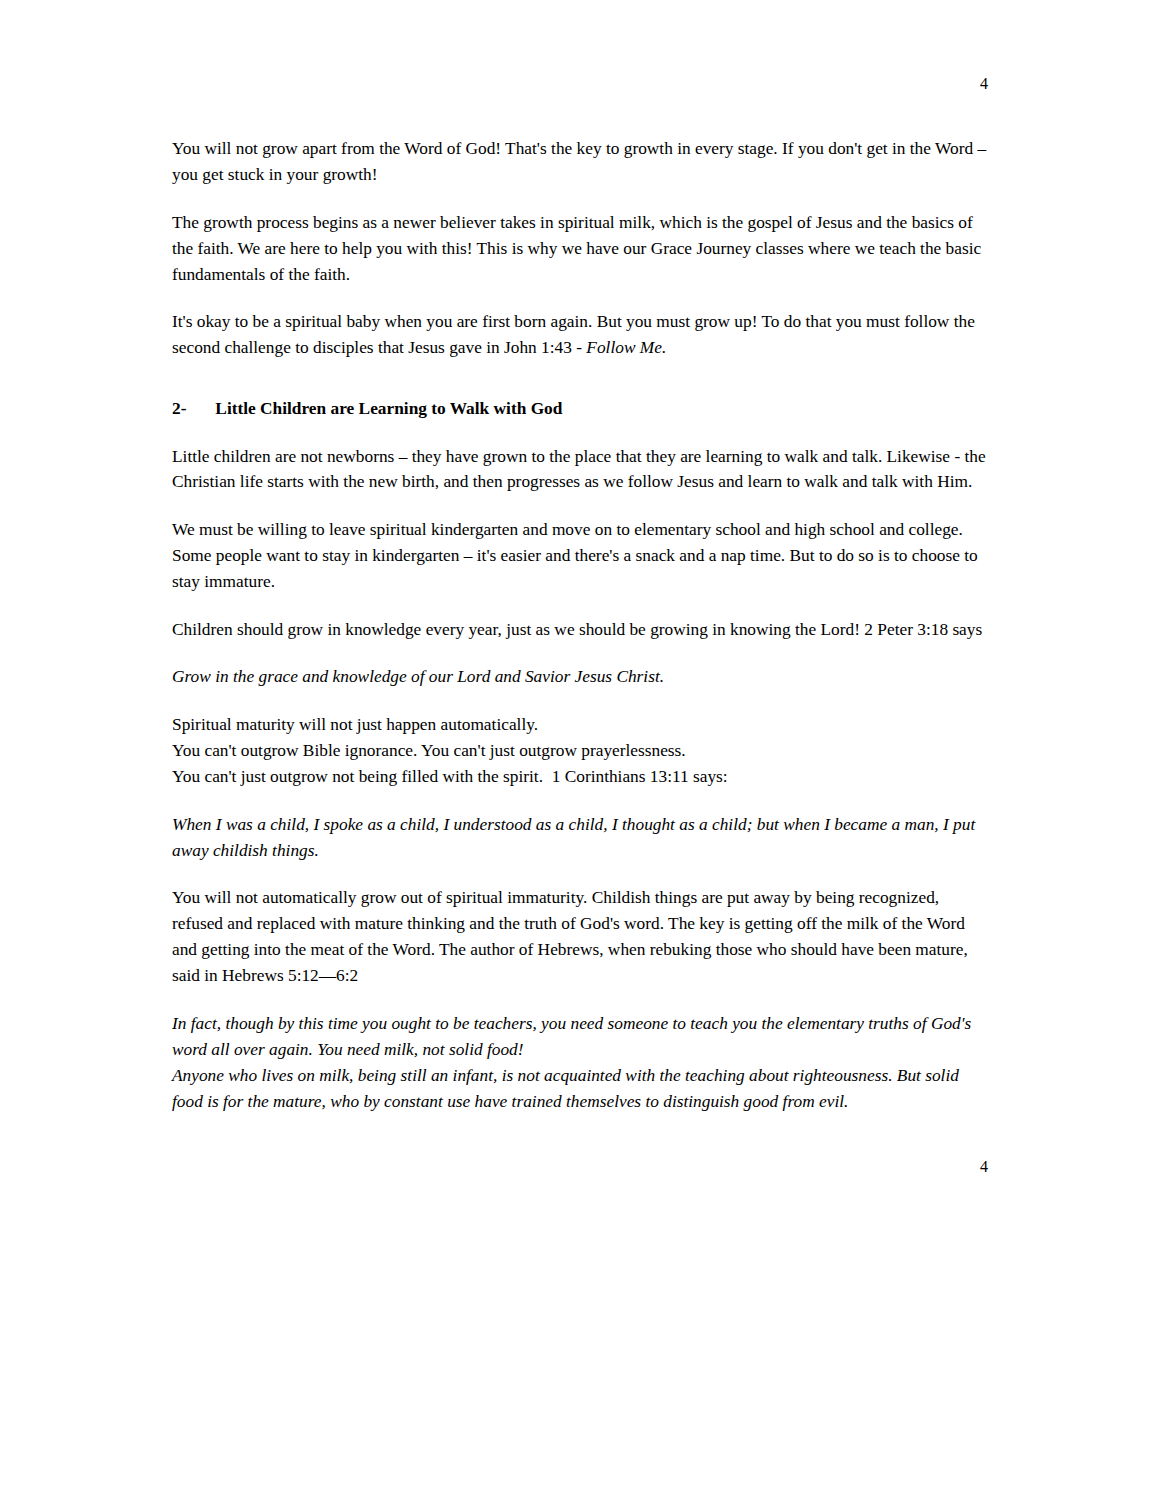4
You will not grow apart from the Word of God! That's the key to growth in every stage. If you don't get in the Word – you get stuck in your growth!
The growth process begins as a newer believer takes in spiritual milk, which is the gospel of Jesus and the basics of the faith. We are here to help you with this! This is why we have our Grace Journey classes where we teach the basic fundamentals of the faith.
It's okay to be a spiritual baby when you are first born again. But you must grow up! To do that you must follow the second challenge to disciples that Jesus gave in John 1:43 - Follow Me.
2-Little Children are Learning to Walk with God
Little children are not newborns – they have grown to the place that they are learning to walk and talk. Likewise - the Christian life starts with the new birth, and then progresses as we follow Jesus and learn to walk and talk with Him.
We must be willing to leave spiritual kindergarten and move on to elementary school and high school and college. Some people want to stay in kindergarten – it's easier and there's a snack and a nap time. But to do so is to choose to stay immature.
Children should grow in knowledge every year, just as we should be growing in knowing the Lord! 2 Peter 3:18 says
Grow in the grace and knowledge of our Lord and Savior Jesus Christ.
Spiritual maturity will not just happen automatically.
You can't outgrow Bible ignorance. You can't just outgrow prayerlessness.
You can't just outgrow not being filled with the spirit. 1 Corinthians 13:11 says:
When I was a child, I spoke as a child, I understood as a child, I thought as a child; but when I became a man, I put away childish things.
You will not automatically grow out of spiritual immaturity. Childish things are put away by being recognized, refused and replaced with mature thinking and the truth of God's word. The key is getting off the milk of the Word and getting into the meat of the Word. The author of Hebrews, when rebuking those who should have been mature, said in Hebrews 5:12—6:2
In fact, though by this time you ought to be teachers, you need someone to teach you the elementary truths of God's word all over again. You need milk, not solid food!
Anyone who lives on milk, being still an infant, is not acquainted with the teaching about righteousness. But solid food is for the mature, who by constant use have trained themselves to distinguish good from evil.
4